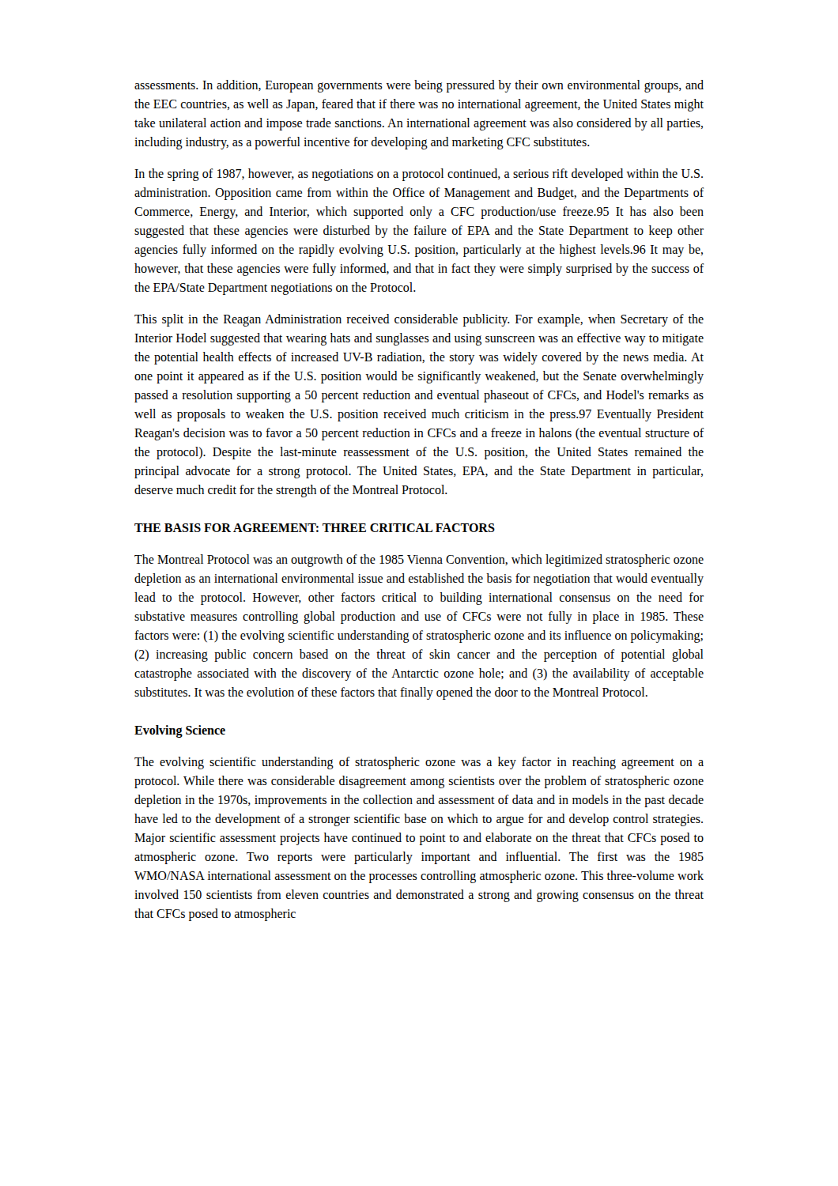assessments. In addition, European governments were being pressured by their own environmental groups, and the EEC countries, as well as Japan, feared that if there was no international agreement, the United States might take unilateral action and impose trade sanctions. An international agreement was also considered by all parties, including industry, as a powerful incentive for developing and marketing CFC substitutes.
In the spring of 1987, however, as negotiations on a protocol continued, a serious rift developed within the U.S. administration. Opposition came from within the Office of Management and Budget, and the Departments of Commerce, Energy, and Interior, which supported only a CFC production/use freeze.95 It has also been suggested that these agencies were disturbed by the failure of EPA and the State Department to keep other agencies fully informed on the rapidly evolving U.S. position, particularly at the highest levels.96 It may be, however, that these agencies were fully informed, and that in fact they were simply surprised by the success of the EPA/State Department negotiations on the Protocol.
This split in the Reagan Administration received considerable publicity. For example, when Secretary of the Interior Hodel suggested that wearing hats and sunglasses and using sunscreen was an effective way to mitigate the potential health effects of increased UV-B radiation, the story was widely covered by the news media. At one point it appeared as if the U.S. position would be significantly weakened, but the Senate overwhelmingly passed a resolution supporting a 50 percent reduction and eventual phaseout of CFCs, and Hodel's remarks as well as proposals to weaken the U.S. position received much criticism in the press.97 Eventually President Reagan's decision was to favor a 50 percent reduction in CFCs and a freeze in halons (the eventual structure of the protocol). Despite the last-minute reassessment of the U.S. position, the United States remained the principal advocate for a strong protocol. The United States, EPA, and the State Department in particular, deserve much credit for the strength of the Montreal Protocol.
The Basis for Agreement: Three Critical Factors
The Montreal Protocol was an outgrowth of the 1985 Vienna Convention, which legitimized stratospheric ozone depletion as an international environmental issue and established the basis for negotiation that would eventually lead to the protocol. However, other factors critical to building international consensus on the need for substative measures controlling global production and use of CFCs were not fully in place in 1985. These factors were: (1) the evolving scientific understanding of stratospheric ozone and its influence on policymaking; (2) increasing public concern based on the threat of skin cancer and the perception of potential global catastrophe associated with the discovery of the Antarctic ozone hole; and (3) the availability of acceptable substitutes. It was the evolution of these factors that finally opened the door to the Montreal Protocol.
Evolving Science
The evolving scientific understanding of stratospheric ozone was a key factor in reaching agreement on a protocol. While there was considerable disagreement among scientists over the problem of stratospheric ozone depletion in the 1970s, improvements in the collection and assessment of data and in models in the past decade have led to the development of a stronger scientific base on which to argue for and develop control strategies. Major scientific assessment projects have continued to point to and elaborate on the threat that CFCs posed to atmospheric ozone. Two reports were particularly important and influential. The first was the 1985 WMO/NASA international assessment on the processes controlling atmospheric ozone. This three-volume work involved 150 scientists from eleven countries and demonstrated a strong and growing consensus on the threat that CFCs posed to atmospheric